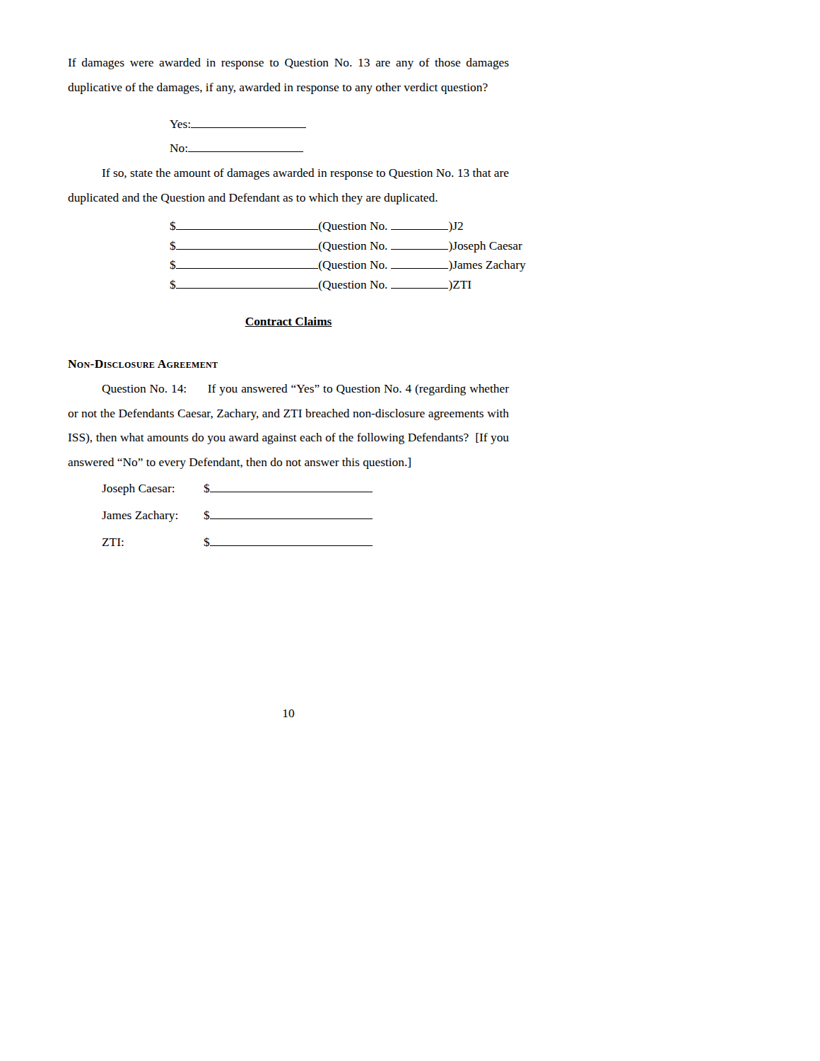If damages were awarded in response to Question No. 13 are any of those damages duplicative of the damages, if any, awarded in response to any other verdict question?
Yes:
No:
If so, state the amount of damages awarded in response to Question No. 13 that are duplicated and the Question and Defendant as to which they are duplicated.
| $ | (Question No. )J2 |
| $ | (Question No. )Joseph Caesar |
| $ | (Question No. )James Zachary |
| $ | (Question No. )ZTI |
Contract Claims
Non-Disclosure Agreement
Question No. 14: If you answered “Yes” to Question No. 4 (regarding whether or not the Defendants Caesar, Zachary, and ZTI breached non-disclosure agreements with ISS), then what amounts do you award against each of the following Defendants? [If you answered “No” to every Defendant, then do not answer this question.]
Joseph Caesar:$
James Zachary:$
ZTI:$
10